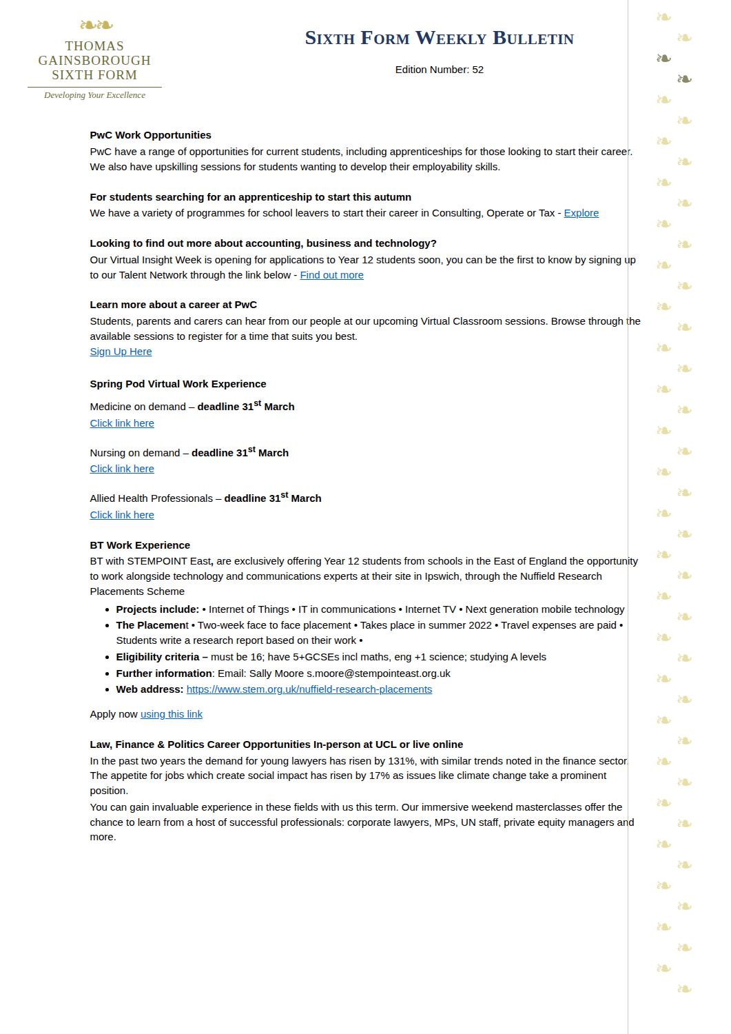❧
❧
❧
❧
❧
❧
❧
❧
❧
❧
❧
❧
❧
❧
❧
❧
❧
❧
❧
❧
❧
❧
❧
❧
❧
❧
❧
❧
❧
❧
❧
❧
❧
❧
❧
❧
❧
❧
❧
❧
❧
❧
❧
❧
❧
❧
❧
❧
❧❧
THOMAS
GAINSBOROUGH
SIXTH FORM
Developing Your Excellence
Sixth Form Weekly Bulletin
Edition Number: 52
PwC Work Opportunities
PwC have a range of opportunities for current students, including apprenticeships for those looking to start their career. We also have upskilling sessions for students wanting to develop their employability skills.
For students searching for an apprenticeship to start this autumn
We have a variety of programmes for school leavers to start their career in Consulting, Operate or Tax - Explore
Looking to find out more about accounting, business and technology?
Our Virtual Insight Week is opening for applications to Year 12 students soon, you can be the first to know by signing up to our Talent Network through the link below - Find out more
Learn more about a career at PwC
Students, parents and carers can hear from our people at our upcoming Virtual Classroom sessions. Browse through the available sessions to register for a time that suits you best.
Sign Up Here
Spring Pod Virtual Work Experience
Medicine on demand – deadline 31st March
Click link here
Nursing on demand – deadline 31st March
Click link here
Allied Health Professionals – deadline 31st March
Click link here
BT Work Experience
BT with STEMPOINT East, are exclusively offering Year 12 students from schools in the East of England the opportunity to work alongside technology and communications experts at their site in Ipswich, through the Nuffield Research Placements Scheme
Projects include: • Internet of Things • IT in communications • Internet TV • Next generation mobile technology
The Placement • Two-week face to face placement • Takes place in summer 2022 • Travel expenses are paid • Students write a research report based on their work •
Eligibility criteria – must be 16; have 5+GCSEs incl maths, eng +1 science; studying A levels
Further information: Email: Sally Moore s.moore@stempointeast.org.uk
Web address: https://www.stem.org.uk/nuffield-research-placements
Apply now using this link
Law, Finance & Politics Career Opportunities In-person at UCL or live online
In the past two years the demand for young lawyers has risen by 131%, with similar trends noted in the finance sector. The appetite for jobs which create social impact has risen by 17% as issues like climate change take a prominent position.
You can gain invaluable experience in these fields with us this term. Our immersive weekend masterclasses offer the chance to learn from a host of successful professionals: corporate lawyers, MPs, UN staff, private equity managers and more.